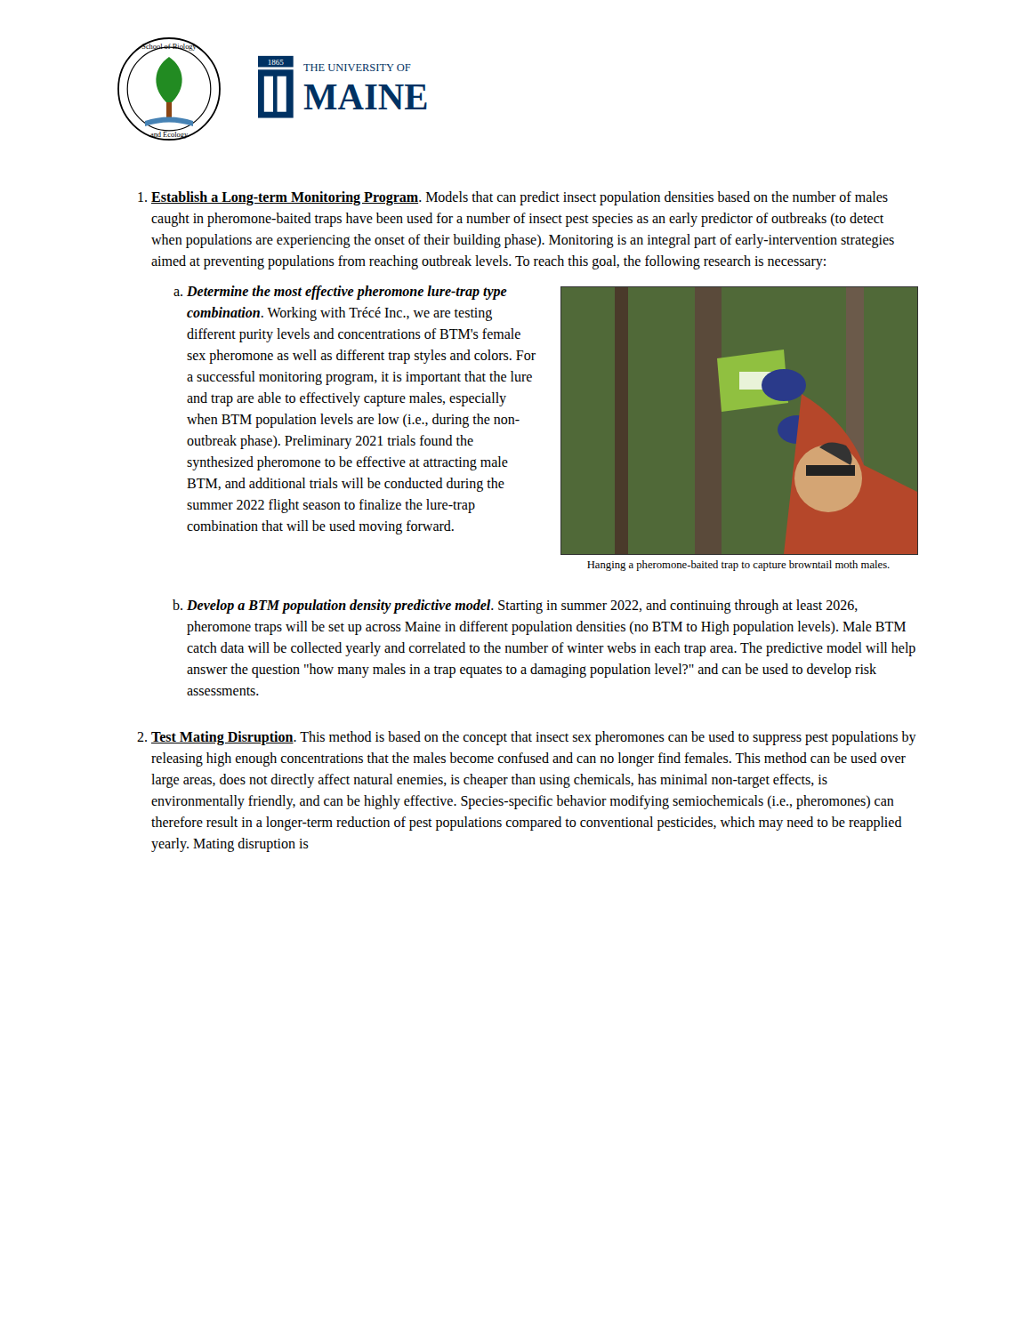Establish a Long-term Monitoring Program. Models that can predict insect population densities based on the number of males caught in pheromone-baited traps have been used for a number of insect pest species as an early predictor of outbreaks (to detect when populations are experiencing the onset of their building phase). Monitoring is an integral part of early-intervention strategies aimed at preventing populations from reaching outbreak levels. To reach this goal, the following research is necessary:
Hanging a pheromone-baited trap to capture browntail moth males.
Determine the most effective pheromone lure-trap type combination. Working with Trécé Inc., we are testing different purity levels and concentrations of BTM's female sex pheromone as well as different trap styles and colors. For a successful monitoring program, it is important that the lure and trap are able to effectively capture males, especially when BTM population levels are low (i.e., during the non-outbreak phase). Preliminary 2021 trials found the synthesized pheromone to be effective at attracting male BTM, and additional trials will be conducted during the summer 2022 flight season to finalize the lure-trap combination that will be used moving forward.
Develop a BTM population density predictive model. Starting in summer 2022, and continuing through at least 2026, pheromone traps will be set up across Maine in different population densities (no BTM to High population levels). Male BTM catch data will be collected yearly and correlated to the number of winter webs in each trap area. The predictive model will help answer the question "how many males in a trap equates to a damaging population level?" and can be used to develop risk assessments.
Test Mating Disruption. This method is based on the concept that insect sex pheromones can be used to suppress pest populations by releasing high enough concentrations that the males become confused and can no longer find females. This method can be used over large areas, does not directly affect natural enemies, is cheaper than using chemicals, has minimal non-target effects, is environmentally friendly, and can be highly effective. Species-specific behavior modifying semiochemicals (i.e., pheromones) can therefore result in a longer-term reduction of pest populations compared to conventional pesticides, which may need to be reapplied yearly. Mating disruption is